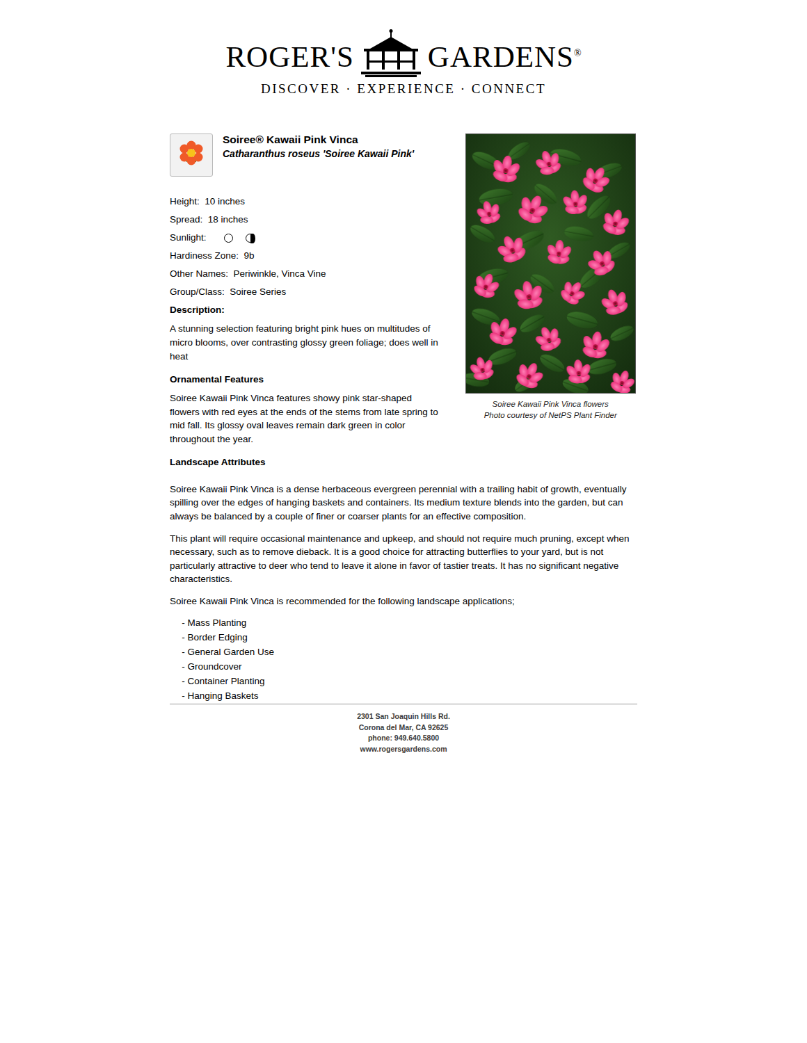ROGER'S GARDENS®
DISCOVER · EXPERIENCE · CONNECT
Soiree® Kawaii Pink Vinca
Catharanthus roseus 'Soiree Kawaii Pink'
Height: 10 inches
Spread: 18 inches
Sunlight:
Hardiness Zone: 9b
Other Names: Periwinkle, Vinca Vine
Group/Class: Soiree Series
Description:
A stunning selection featuring bright pink hues on multitudes of micro blooms, over contrasting glossy green foliage; does well in heat
Ornamental Features
Soiree Kawaii Pink Vinca features showy pink star-shaped flowers with red eyes at the ends of the stems from late spring to mid fall. Its glossy oval leaves remain dark green in color throughout the year.
Landscape Attributes
Soiree Kawaii Pink Vinca flowers
Photo courtesy of NetPS Plant Finder
Soiree Kawaii Pink Vinca is a dense herbaceous evergreen perennial with a trailing habit of growth, eventually spilling over the edges of hanging baskets and containers. Its medium texture blends into the garden, but can always be balanced by a couple of finer or coarser plants for an effective composition.
This plant will require occasional maintenance and upkeep, and should not require much pruning, except when necessary, such as to remove dieback. It is a good choice for attracting butterflies to your yard, but is not particularly attractive to deer who tend to leave it alone in favor of tastier treats. It has no significant negative characteristics.
Soiree Kawaii Pink Vinca is recommended for the following landscape applications;
Mass Planting
Border Edging
General Garden Use
Groundcover
Container Planting
Hanging Baskets
2301 San Joaquin Hills Rd.
Corona del Mar, CA 92625
phone: 949.640.5800
www.rogersgardens.com